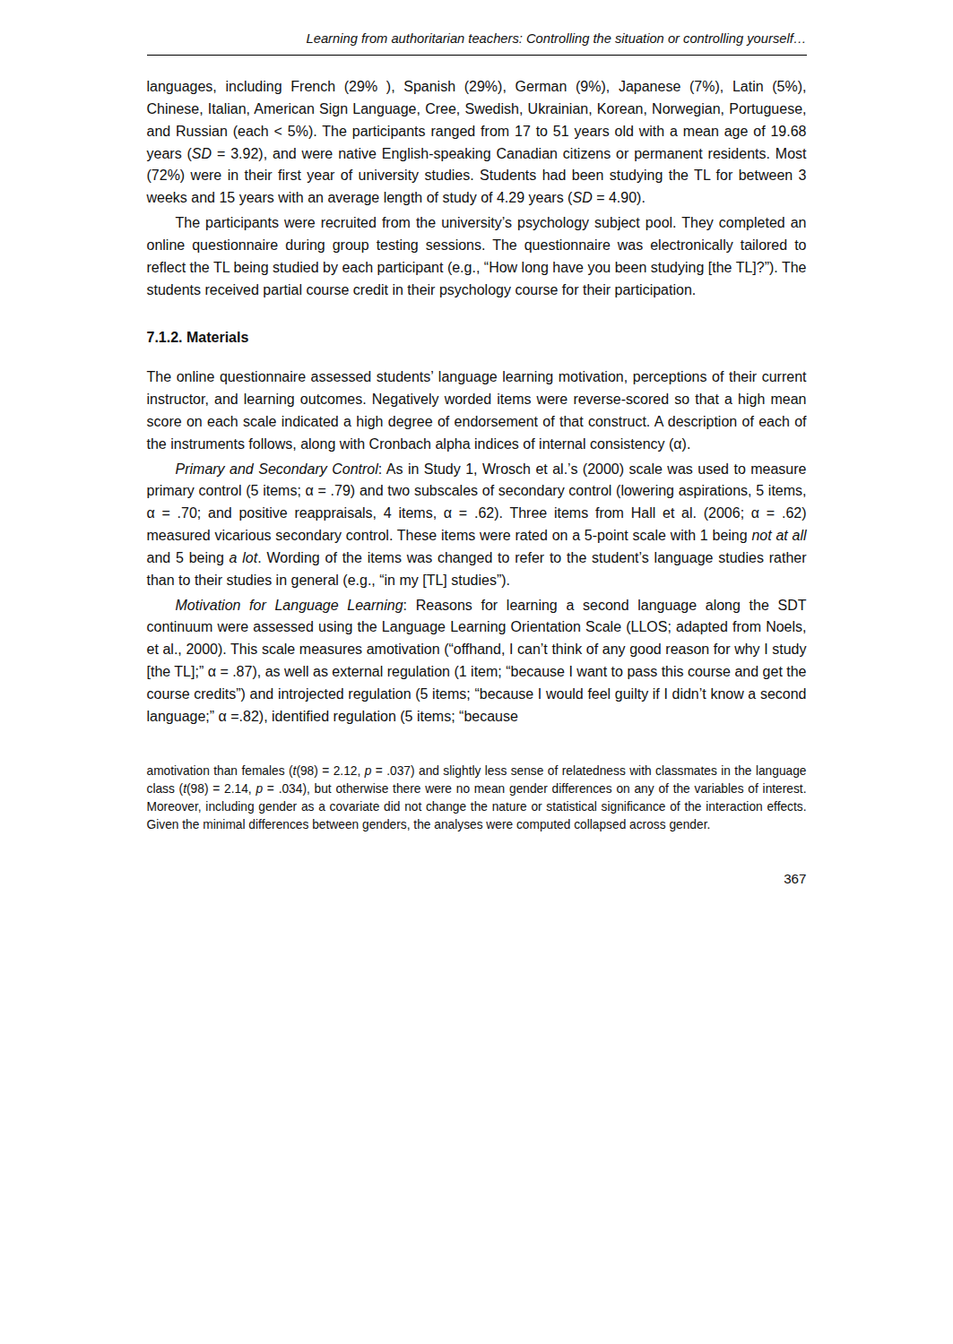Learning from authoritarian teachers: Controlling the situation or controlling yourself…
languages, including French (29% ), Spanish (29%), German (9%), Japanese (7%), Latin (5%), Chinese, Italian, American Sign Language, Cree, Swedish, Ukrainian, Korean, Norwegian, Portuguese, and Russian (each < 5%). The participants ranged from 17 to 51 years old with a mean age of 19.68 years (SD = 3.92), and were native English-speaking Canadian citizens or permanent residents. Most (72%) were in their first year of university studies. Students had been studying the TL for between 3 weeks and 15 years with an average length of study of 4.29 years (SD = 4.90).
The participants were recruited from the university’s psychology subject pool. They completed an online questionnaire during group testing sessions. The questionnaire was electronically tailored to reflect the TL being studied by each participant (e.g., “How long have you been studying [the TL]?”). The students received partial course credit in their psychology course for their participation.
7.1.2. Materials
The online questionnaire assessed students’ language learning motivation, perceptions of their current instructor, and learning outcomes. Negatively worded items were reverse-scored so that a high mean score on each scale indicated a high degree of endorsement of that construct. A description of each of the instruments follows, along with Cronbach alpha indices of internal consistency (α).
Primary and Secondary Control: As in Study 1, Wrosch et al.’s (2000) scale was used to measure primary control (5 items; α = .79) and two subscales of secondary control (lowering aspirations, 5 items, α = .70; and positive reappraisals, 4 items, α = .62). Three items from Hall et al. (2006; α = .62) measured vicarious secondary control. These items were rated on a 5-point scale with 1 being not at all and 5 being a lot. Wording of the items was changed to refer to the student’s language studies rather than to their studies in general (e.g., “in my [TL] studies”).
Motivation for Language Learning: Reasons for learning a second language along the SDT continuum were assessed using the Language Learning Orientation Scale (LLOS; adapted from Noels, et al., 2000). This scale measures amotivation (“offhand, I can’t think of any good reason for why I study [the TL];” α = .87), as well as external regulation (1 item; “because I want to pass this course and get the course credits”) and introjected regulation (5 items; “because I would feel guilty if I didn’t know a second language;” α =.82), identified regulation (5 items; “because
amotivation than females (t(98) = 2.12, p = .037) and slightly less sense of relatedness with classmates in the language class (t(98) = 2.14, p = .034), but otherwise there were no mean gender differences on any of the variables of interest. Moreover, including gender as a covariate did not change the nature or statistical significance of the interaction effects. Given the minimal differences between genders, the analyses were computed collapsed across gender.
367